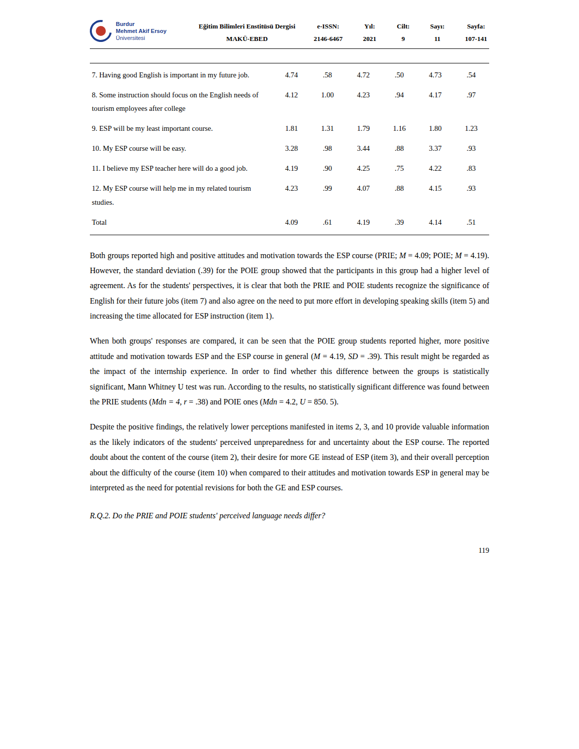Burdur
Mehmet Akif Ersoy
Üniversitesi
Eğitim Bilimleri Enstitüsü Dergisi
MAKÜ-EBED
e-ISSN: 2146-6467
Yıl: 2021
Cilt: 9
Sayı: 11
Sayfa: 107-141
| 7. Having good English is important in my future job. | 4.74 | .58 | 4.72 | .50 | 4.73 | .54 |
| 8. Some instruction should focus on the English needs of tourism employees after college | 4.12 | 1.00 | 4.23 | .94 | 4.17 | .97 |
| 9. ESP will be my least important course. | 1.81 | 1.31 | 1.79 | 1.16 | 1.80 | 1.23 |
| 10. My ESP course will be easy. | 3.28 | .98 | 3.44 | .88 | 3.37 | .93 |
| 11. I believe my ESP teacher here will do a good job. | 4.19 | .90 | 4.25 | .75 | 4.22 | .83 |
| 12. My ESP course will help me in my related tourism studies. | 4.23 | .99 | 4.07 | .88 | 4.15 | .93 |
| Total | 4.09 | .61 | 4.19 | .39 | 4.14 | .51 |
Both groups reported high and positive attitudes and motivation towards the ESP course (PRIE; M = 4.09; POIE; M = 4.19). However, the standard deviation (.39) for the POIE group showed that the participants in this group had a higher level of agreement. As for the students' perspectives, it is clear that both the PRIE and POIE students recognize the significance of English for their future jobs (item 7) and also agree on the need to put more effort in developing speaking skills (item 5) and increasing the time allocated for ESP instruction (item 1).
When both groups' responses are compared, it can be seen that the POIE group students reported higher, more positive attitude and motivation towards ESP and the ESP course in general (M = 4.19, SD = .39). This result might be regarded as the impact of the internship experience. In order to find whether this difference between the groups is statistically significant, Mann Whitney U test was run. According to the results, no statistically significant difference was found between the PRIE students (Mdn = 4, r = .38) and POIE ones (Mdn = 4.2, U = 850. 5).
Despite the positive findings, the relatively lower perceptions manifested in items 2, 3, and 10 provide valuable information as the likely indicators of the students' perceived unpreparedness for and uncertainty about the ESP course. The reported doubt about the content of the course (item 2), their desire for more GE instead of ESP (item 3), and their overall perception about the difficulty of the course (item 10) when compared to their attitudes and motivation towards ESP in general may be interpreted as the need for potential revisions for both the GE and ESP courses.
R.Q.2. Do the PRIE and POIE students' perceived language needs differ?
119